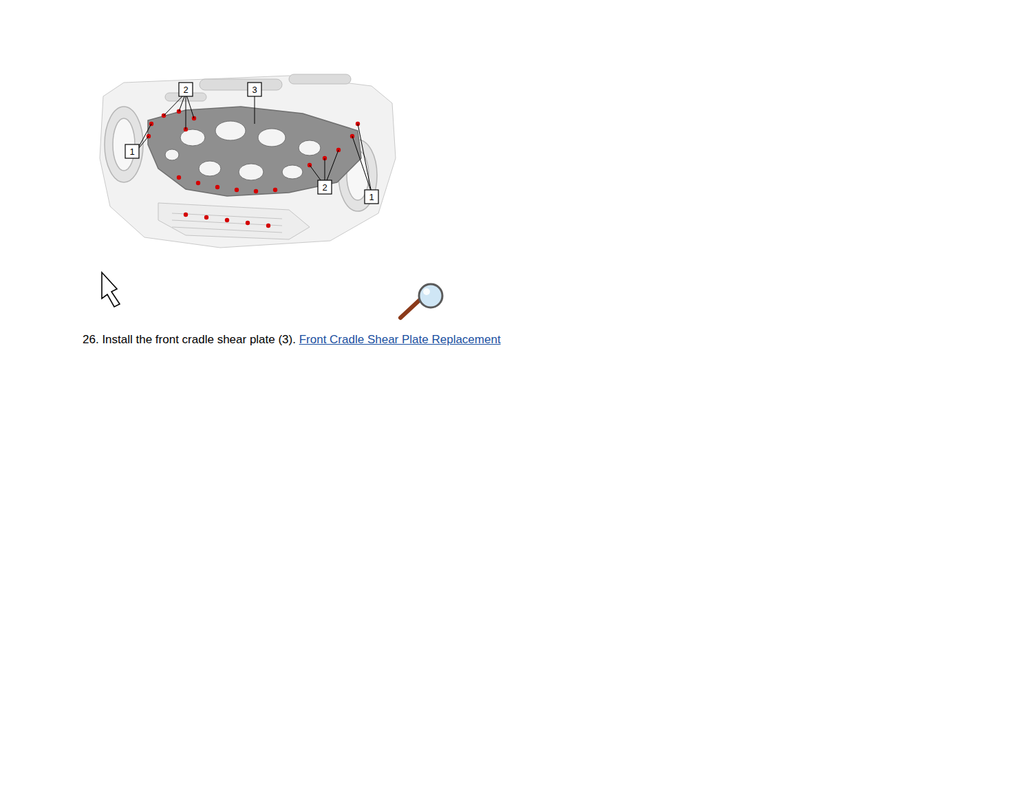1 2 3 2 1
Install the front cradle shear plate (3). Front Cradle Shear Plate Replacement